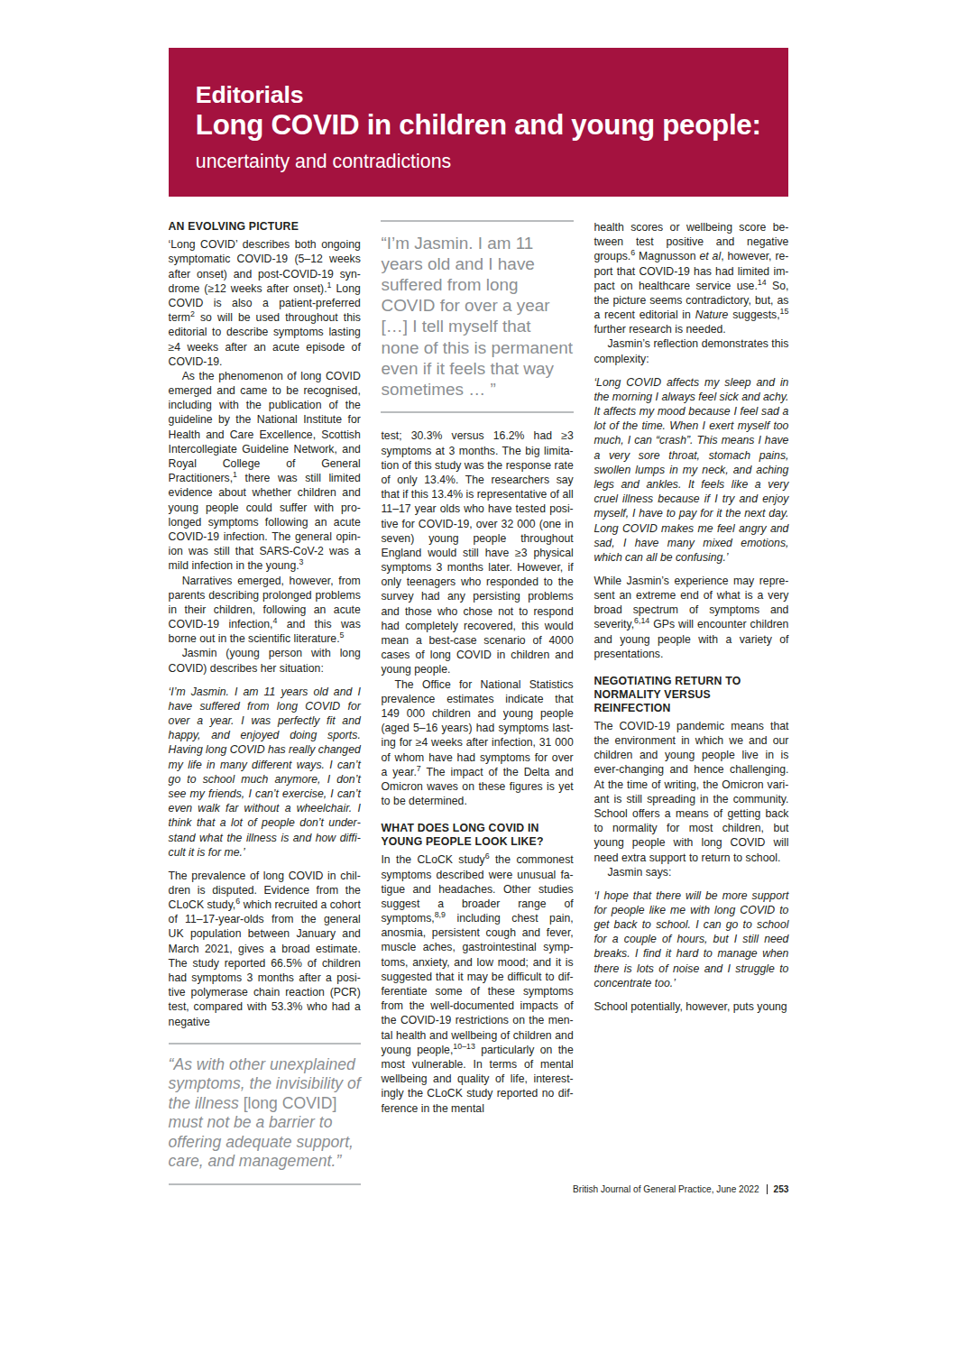Editorials
Long COVID in children and young people:
uncertainty and contradictions
An evolving picture
‘Long COVID’ describes both ongoing symptomatic COVID-19 (5–12 weeks after onset) and post-COVID-19 syndrome (≥12 weeks after onset).1 Long COVID is also a patient-preferred term2 so will be used throughout this editorial to describe symptoms lasting ≥4 weeks after an acute episode of COVID-19.
As the phenomenon of long COVID emerged and came to be recognised, including with the publication of the guideline by the National Institute for Health and Care Excellence, Scottish Intercollegiate Guideline Network, and Royal College of General Practitioners,1 there was still limited evidence about whether children and young people could suffer with prolonged symptoms following an acute COVID-19 infection. The general opinion was still that SARS-CoV-2 was a mild infection in the young.3
Narratives emerged, however, from parents describing prolonged problems in their children, following an acute COVID-19 infection,4 and this was borne out in the scientific literature.5
Jasmin (young person with long COVID) describes her situation:
‘I’m Jasmin. I am 11 years old and I have suffered from long COVID for over a year. I was perfectly fit and happy, and enjoyed doing sports. Having long COVID has really changed my life in many different ways. I can’t go to school much anymore, I don’t see my friends, I can’t exercise, I can’t even walk far without a wheelchair. I think that a lot of people don’t understand what the illness is and how difficult it is for me.’
The prevalence of long COVID in children is disputed. Evidence from the CLoCK study,6 which recruited a cohort of 11–17-year-olds from the general UK population between January and March 2021, gives a broad estimate. The study reported 66.5% of children had symptoms 3 months after a positive polymerase chain reaction (PCR) test, compared with 53.3% who had a negative
“As with other unexplained symptoms, the invisibility of the illness [long COVID] must not be a barrier to offering adequate support, care, and management.”
“I’m Jasmin. I am 11 years old and I have suffered from long COVID for over a year […] I tell myself that none of this is permanent even if it feels that way sometimes … ”
test; 30.3% versus 16.2% had ≥3 symptoms at 3 months. The big limitation of this study was the response rate of only 13.4%. The researchers say that if this 13.4% is representative of all 11–17 year olds who have tested positive for COVID-19, over 32 000 (one in seven) young people throughout England would still have ≥3 physical symptoms 3 months later. However, if only teenagers who responded to the survey had any persisting problems and those who chose not to respond had completely recovered, this would mean a best-case scenario of 4000 cases of long COVID in children and young people.
The Office for National Statistics prevalence estimates indicate that 149 000 children and young people (aged 5–16 years) had symptoms lasting for ≥4 weeks after infection, 31 000 of whom have had symptoms for over a year.7 The impact of the Delta and Omicron waves on these figures is yet to be determined.
What does long COVID in young people look like?
In the CLoCK study6 the commonest symptoms described were unusual fatigue and headaches. Other studies suggest a broader range of symptoms,8,9 including chest pain, anosmia, persistent cough and fever, muscle aches, gastrointestinal symptoms, anxiety, and low mood; and it is suggested that it may be difficult to differentiate some of these symptoms from the well-documented impacts of the COVID-19 restrictions on the mental health and wellbeing of children and young people,10–13 particularly on the most vulnerable. In terms of mental wellbeing and quality of life, interestingly the CLoCK study reported no difference in the mental
health scores or wellbeing score between test positive and negative groups.6 Magnusson et al, however, report that COVID-19 has had limited impact on healthcare service use.14 So, the picture seems contradictory, but, as a recent editorial in Nature suggests,15 further research is needed.
Jasmin’s reflection demonstrates this complexity:
‘Long COVID affects my sleep and in the morning I always feel sick and achy. It affects my mood because I feel sad a lot of the time. When I exert myself too much, I can “crash”. This means I have a very sore throat, stomach pains, swollen lumps in my neck, and aching legs and ankles. It feels like a very cruel illness because if I try and enjoy myself, I have to pay for it the next day. Long COVID makes me feel angry and sad, I have many mixed emotions, which can all be confusing.’
While Jasmin’s experience may represent an extreme end of what is a very broad spectrum of symptoms and severity,6,14 GPs will encounter children and young people with a variety of presentations.
Negotiating return to normality versus reinfection
The COVID-19 pandemic means that the environment in which we and our children and young people live in is ever-changing and hence challenging. At the time of writing, the Omicron variant is still spreading in the community. School offers a means of getting back to normality for most children, but young people with long COVID will need extra support to return to school.
Jasmin says:
‘I hope that there will be more support for people like me with long COVID to get back to school. I can go to school for a couple of hours, but I still need breaks. I find it hard to manage when there is lots of noise and I struggle to concentrate too.’
School potentially, however, puts young
British Journal of General Practice, June 2022 253